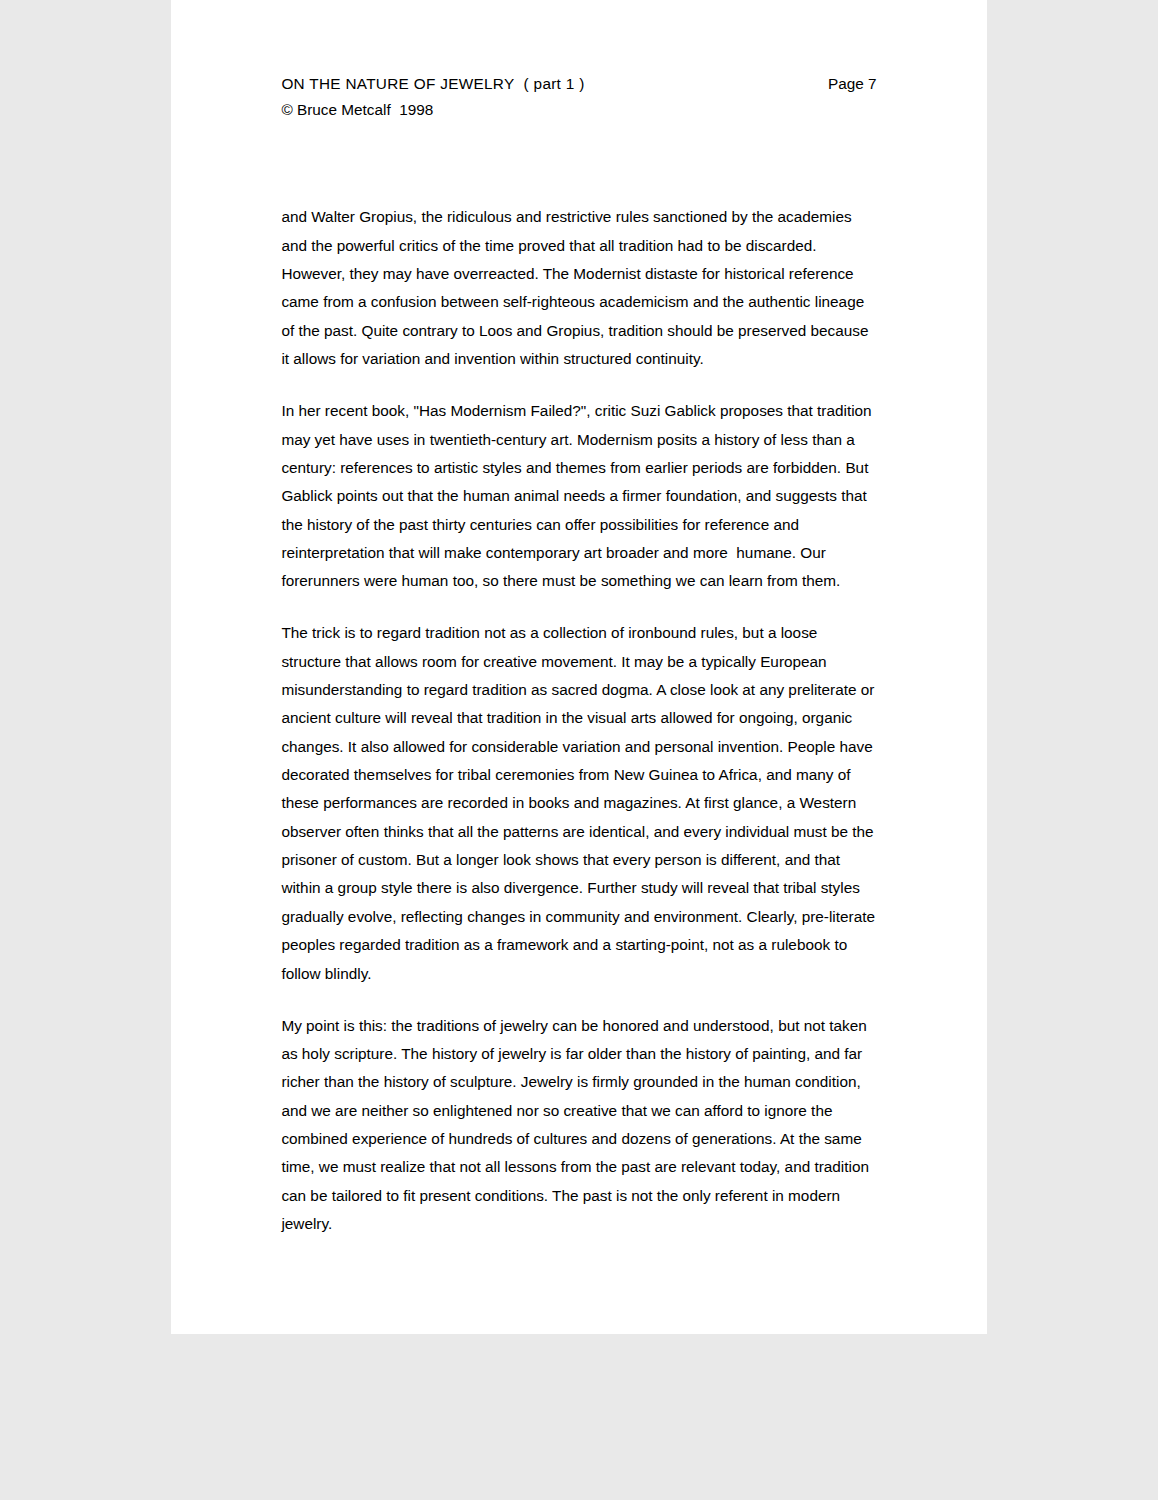ON THE NATURE OF JEWELRY ( part 1 ) Page 7
© Bruce Metcalf 1998
and Walter Gropius, the ridiculous and restrictive rules sanctioned by the academies and the powerful critics of the time proved that all tradition had to be discarded. However, they may have overreacted. The Modernist distaste for historical reference came from a confusion between self-righteous academicism and the authentic lineage of the past. Quite contrary to Loos and Gropius, tradition should be preserved because it allows for variation and invention within structured continuity.
In her recent book, "Has Modernism Failed?", critic Suzi Gablick proposes that tradition may yet have uses in twentieth-century art. Modernism posits a history of less than a century: references to artistic styles and themes from earlier periods are forbidden. But Gablick points out that the human animal needs a firmer foundation, and suggests that the history of the past thirty centuries can offer possibilities for reference and reinterpretation that will make contemporary art broader and more humane. Our forerunners were human too, so there must be something we can learn from them.
The trick is to regard tradition not as a collection of ironbound rules, but a loose structure that allows room for creative movement. It may be a typically European misunderstanding to regard tradition as sacred dogma. A close look at any preliterate or ancient culture will reveal that tradition in the visual arts allowed for ongoing, organic changes. It also allowed for considerable variation and personal invention. People have decorated themselves for tribal ceremonies from New Guinea to Africa, and many of these performances are recorded in books and magazines. At first glance, a Western observer often thinks that all the patterns are identical, and every individual must be the prisoner of custom. But a longer look shows that every person is different, and that within a group style there is also divergence. Further study will reveal that tribal styles gradually evolve, reflecting changes in community and environment. Clearly, pre-literate peoples regarded tradition as a framework and a starting-point, not as a rulebook to follow blindly.
My point is this: the traditions of jewelry can be honored and understood, but not taken as holy scripture. The history of jewelry is far older than the history of painting, and far richer than the history of sculpture. Jewelry is firmly grounded in the human condition, and we are neither so enlightened nor so creative that we can afford to ignore the combined experience of hundreds of cultures and dozens of generations. At the same time, we must realize that not all lessons from the past are relevant today, and tradition can be tailored to fit present conditions. The past is not the only referent in modern jewelry.